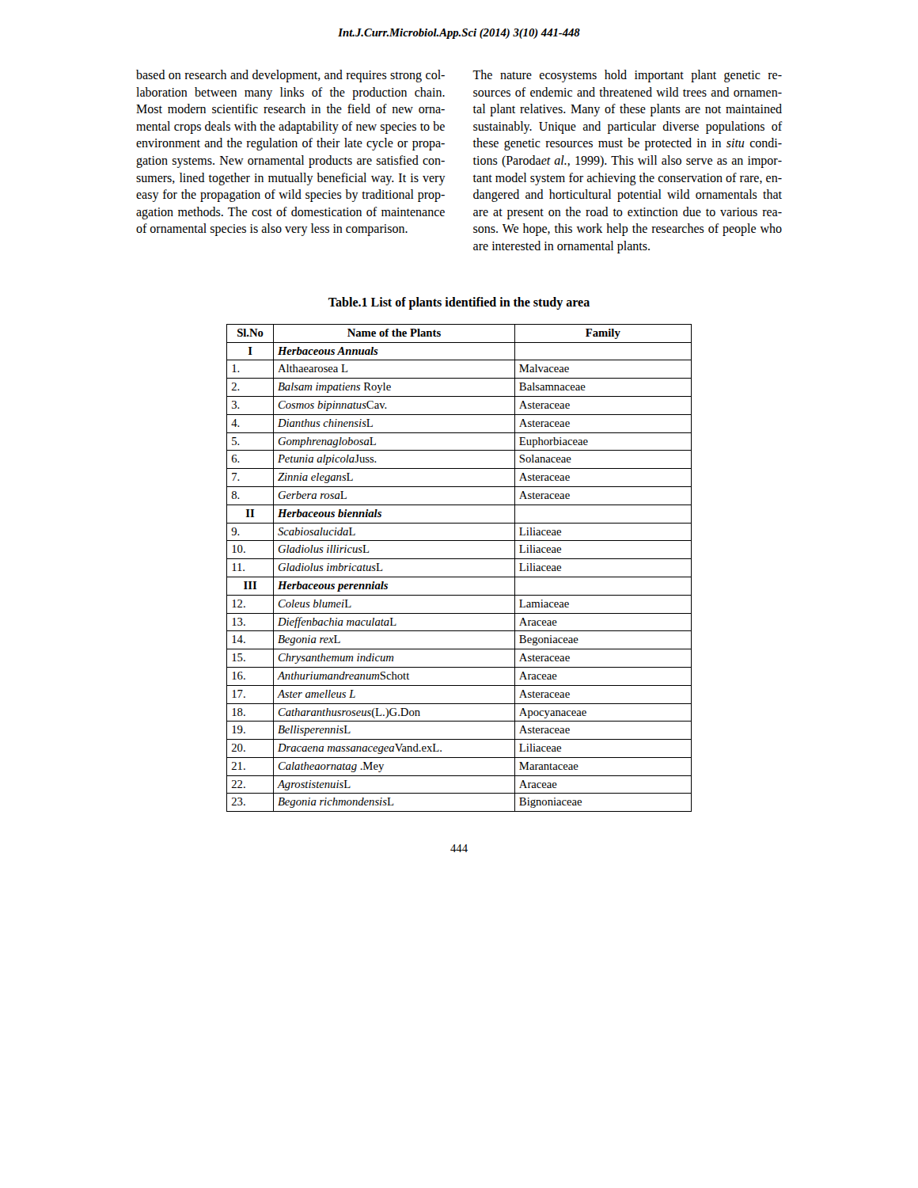Int.J.Curr.Microbiol.App.Sci (2014) 3(10) 441-448
based on research and development, and requires strong collaboration between many links of the production chain. Most modern scientific research in the field of new ornamental crops deals with the adaptability of new species to be environment and the regulation of their late cycle or propagation systems. New ornamental products are satisfied consumers, lined together in mutually beneficial way. It is very easy for the propagation of wild species by traditional propagation methods. The cost of domestication of maintenance of ornamental species is also very less in comparison.
The nature ecosystems hold important plant genetic resources of endemic and threatened wild trees and ornamental plant relatives. Many of these plants are not maintained sustainably. Unique and particular diverse populations of these genetic resources must be protected in in situ conditions (Parodaet al., 1999). This will also serve as an important model system for achieving the conservation of rare, endangered and horticultural potential wild ornamentals that are at present on the road to extinction due to various reasons. We hope, this work help the researches of people who are interested in ornamental plants.
Table.1 List of plants identified in the study area
| Sl.No | Name of the Plants | Family |
| --- | --- | --- |
| I | Herbaceous Annuals | |
| 1. | Althaearosea L | Malvaceae |
| 2. | Balsam impatiens Royle | Balsamnaceae |
| 3. | Cosmos bipinnatus Cav. | Asteraceae |
| 4. | Dianthus chinensis L | Asteraceae |
| 5. | Gomphrenaglobosa L | Euphorbiaceae |
| 6. | Petunia alpicola Juss. | Solanaceae |
| 7. | Zinnia elegans L | Asteraceae |
| 8. | Gerbera rosa L | Asteraceae |
| II | Herbaceous biennials | |
| 9. | Scabiosalucida L | Liliaceae |
| 10. | Gladiolus illiricus L | Liliaceae |
| 11. | Gladiolus imbricatus L | Liliaceae |
| III | Herbaceous perennials | |
| 12. | Coleus blumei L | Lamiaceae |
| 13. | Dieffenbachia maculata L | Araceae |
| 14. | Begonia rex L | Begoniaceae |
| 15. | Chrysanthemum indicum | Asteraceae |
| 16. | Anthuriumandreanum Schott | Araceae |
| 17. | Aster amelleus L | Asteraceae |
| 18. | Catharanthusroseus (L.)G.Don | Apocyanaceae |
| 19. | Bellisperennis L | Asteraceae |
| 20. | Dracaena massanacegea Vand.exL. | Liliaceae |
| 21. | Calatheaornatag .Mey | Marantaceae |
| 22. | Agrostistenuis L | Araceae |
| 23. | Begonia richmondensis L | Bignoniaceae |
444